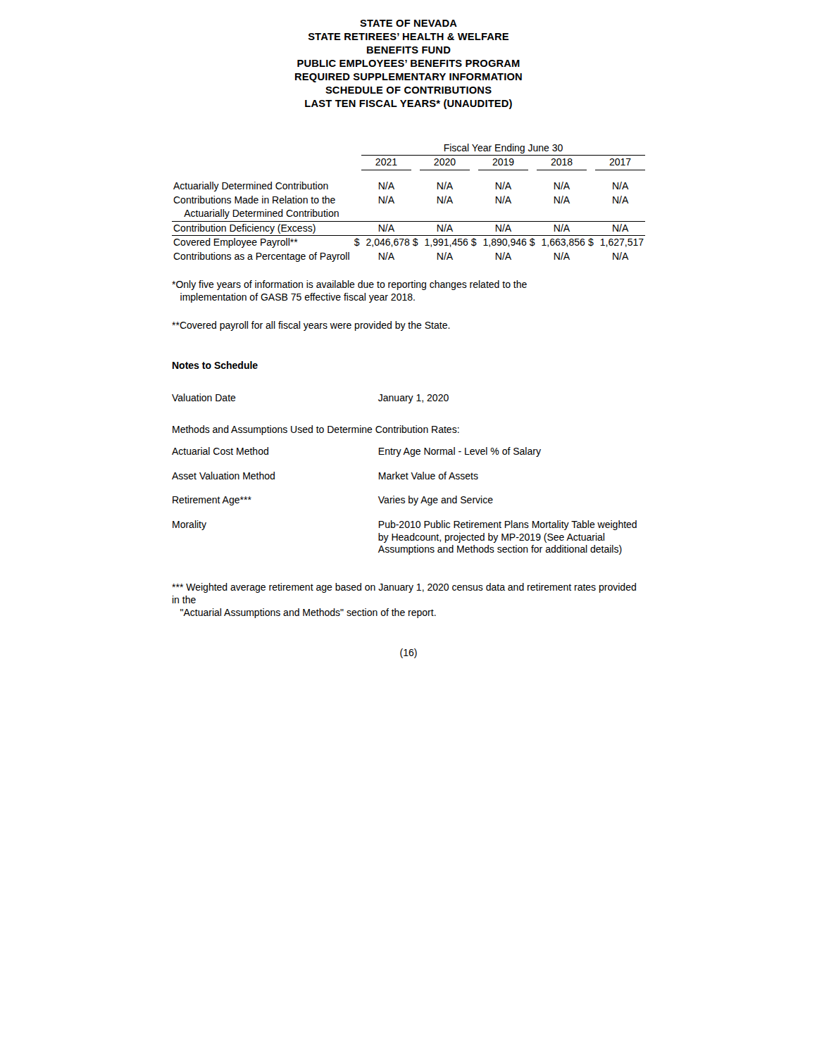STATE OF NEVADA
STATE RETIREES’ HEALTH & WELFARE
BENEFITS FUND
PUBLIC EMPLOYEES’ BENEFITS PROGRAM
REQUIRED SUPPLEMENTARY INFORMATION
SCHEDULE OF CONTRIBUTIONS
LAST TEN FISCAL YEARS* (UNAUDITED)
| | | Fiscal Year Ending June 30 |
| | | 2021 | | 2020 | | 2019 | | 2018 | | 2017 |
| Actuarially Determined Contribution | | N/A | | N/A | | N/A | | N/A | | N/A |
| Contributions Made in Relation to the | | N/A | | N/A | | N/A | | N/A | | N/A |
| Actuarially Determined Contribution | | | | | | | | | | |
| Contribution Deficiency (Excess) | | N/A | | N/A | | N/A | | N/A | | N/A |
| Covered Employee Payroll** | $ | 2,046,678 | $ | 1,991,456 | $ | 1,890,946 | $ | 1,663,856 | $ | 1,627,517 |
| Contributions as a Percentage of Payroll | | N/A | | N/A | | N/A | | N/A | | N/A |
*Only five years of information is available due to reporting changes related to the implementation of GASB 75 effective fiscal year 2018.
**Covered payroll for all fiscal years were provided by the State.
Notes to Schedule
| Valuation Date | January 1, 2020 |
Methods and Assumptions Used to Determine Contribution Rates:
| Actuarial Cost Method | Entry Age Normal - Level % of Salary |
| Asset Valuation Method | Market Value of Assets |
| Retirement Age*** | Varies by Age and Service |
| Morality | Pub-2010 Public Retirement Plans Mortality Table weighted by Headcount, projected by MP-2019 (See Actuarial Assumptions and Methods section for additional details) |
*** Weighted average retirement age based on January 1, 2020 census data and retirement rates provided in the "Actuarial Assumptions and Methods" section of the report.
(16)